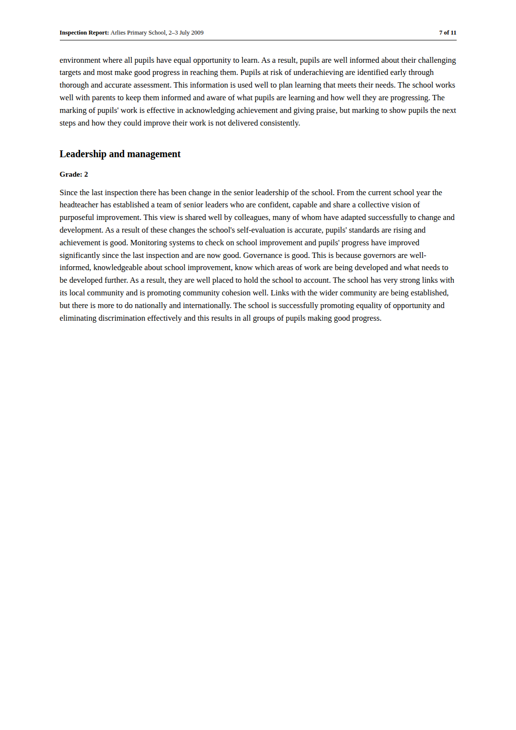Inspection Report: Arlies Primary School, 2–3 July 2009 7 of 11
environment where all pupils have equal opportunity to learn. As a result, pupils are well informed about their challenging targets and most make good progress in reaching them. Pupils at risk of underachieving are identified early through thorough and accurate assessment. This information is used well to plan learning that meets their needs. The school works well with parents to keep them informed and aware of what pupils are learning and how well they are progressing. The marking of pupils' work is effective in acknowledging achievement and giving praise, but marking to show pupils the next steps and how they could improve their work is not delivered consistently.
Leadership and management
Grade: 2
Since the last inspection there has been change in the senior leadership of the school. From the current school year the headteacher has established a team of senior leaders who are confident, capable and share a collective vision of purposeful improvement. This view is shared well by colleagues, many of whom have adapted successfully to change and development. As a result of these changes the school's self-evaluation is accurate, pupils' standards are rising and achievement is good. Monitoring systems to check on school improvement and pupils' progress have improved significantly since the last inspection and are now good. Governance is good. This is because governors are well-informed, knowledgeable about school improvement, know which areas of work are being developed and what needs to be developed further. As a result, they are well placed to hold the school to account. The school has very strong links with its local community and is promoting community cohesion well. Links with the wider community are being established, but there is more to do nationally and internationally. The school is successfully promoting equality of opportunity and eliminating discrimination effectively and this results in all groups of pupils making good progress.